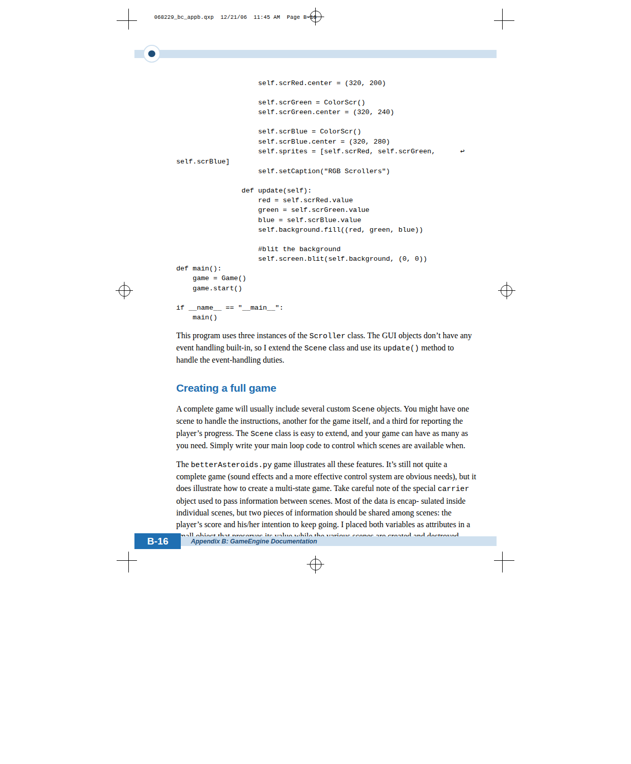068229_bc_appb.qxp 12/21/06 11:45 AM Page B-16
        self.scrRed.center = (320, 200)

        self.scrGreen = ColorScr()
        self.scrGreen.center = (320, 240)

        self.scrBlue = ColorScr()
        self.scrBlue.center = (320, 280)
        self.sprites = [self.scrRed, self.scrGreen,      ↩
self.scrBlue]
        self.setCaption("RGB Scrollers")

    def update(self):
        red = self.scrRed.value
        green = self.scrGreen.value
        blue = self.scrBlue.value
        self.background.fill((red, green, blue))

        #blit the background
        self.screen.blit(self.background, (0, 0))
def main():
    game = Game()
    game.start()

if __name__ == "__main__":
    main()
This program uses three instances of the Scroller class. The GUI objects don’t have any event handling built-in, so I extend the Scene class and use its update() method to handle the event-handling duties.
Creating a full game
A complete game will usually include several custom Scene objects. You might have one scene to handle the instructions, another for the game itself, and a third for reporting the player’s progress. The Scene class is easy to extend, and your game can have as many as you need. Simply write your main loop code to control which scenes are available when.
The betterAsteroids.py game illustrates all these features. It’s still not quite a complete game (sound effects and a more effective control system are obvious needs), but it does illustrate how to create a multi-state game. Take careful note of the special carrier object used to pass information between scenes. Most of the data is encap- sulated inside individual scenes, but two pieces of information should be shared among scenes: the player’s score and his/her intention to keep going. I placed both variables as attributes in a small object that preserves its value while the various scenes are created and destroyed.
B-16
Appendix B: GameEngine Documentation